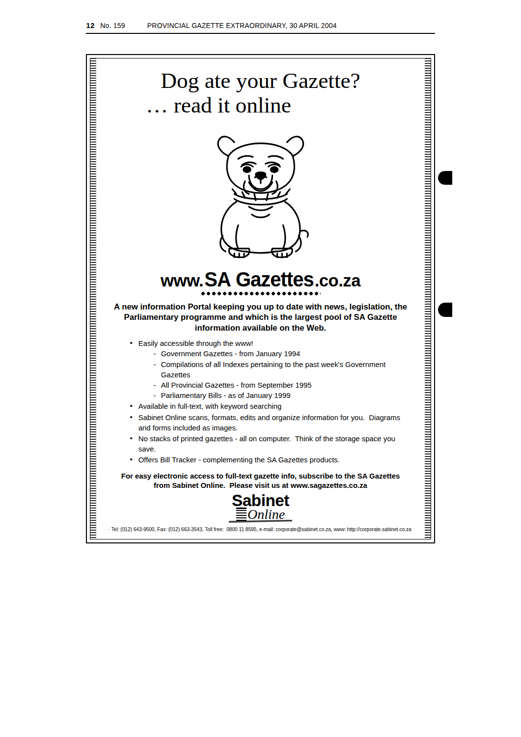12 No. 159 PROVINCIAL GAZETTE EXTRAORDINARY, 30 APRIL 2004
Dog ate your Gazette? … read it online
www. SA Gazettes.co.za
A new information Portal keeping you up to date with news, legislation, the Parliamentary programme and which is the largest pool of SA Gazette information available on the Web.
Easily accessible through the www!
Government Gazettes - from January 1994
Compilations of all Indexes pertaining to the past week's Government Gazettes
All Provincial Gazettes - from September 1995
Parliamentary Bills - as of January 1999
Available in full-text, with keyword searching
Sabinet Online scans, formats, edits and organize information for you. Diagrams and forms included as images.
No stacks of printed gazettes - all on computer. Think of the storage space you save.
Offers Bill Tracker - complementing the SA Gazettes products.
For easy electronic access to full-text gazette info, subscribe to the SA Gazettes from Sabinet Online. Please visit us at www.sagazettes.co.za
Sabinet
Online
·Tel: (012) 643-9500, Fax: (012) 663-3543, Toll free: 0800 11 8595, e-mail: corporate@sabinet.co.za, www: http://corporate.sabinet.co.za